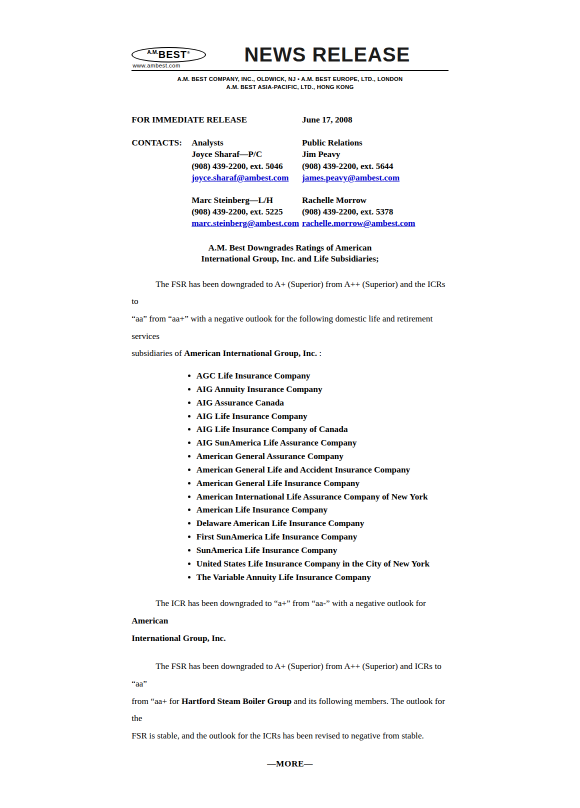A.M. BEST®
www.ambest.com
NEWS RELEASE
A.M. BEST COMPANY, INC., OLDWICK, NJ • A.M. BEST EUROPE, LTD., LONDON
A.M. BEST ASIA-PACIFIC, LTD., HONG KONG
FOR IMMEDIATE RELEASE
June 17, 2008
| CONTACTS: | Analysts | Public Relations |
| | Joyce Sharaf—P/C | Jim Peavy |
| | (908) 439-2200, ext. 5046 | (908) 439-2200, ext. 5644 |
| | joyce.sharaf@ambest.com | james.peavy@ambest.com |
| | Marc Steinberg—L/H | Rachelle Morrow |
| | (908) 439-2200, ext. 5225 | (908) 439-2200, ext. 5378 |
| | marc.steinberg@ambest.com | rachelle.morrow@ambest.com |
A.M. Best Downgrades Ratings of American
International Group, Inc. and Life Subsidiaries;
The FSR has been downgraded to A+ (Superior) from A++ (Superior) and the ICRs to
“aa” from “aa+” with a negative outlook for the following domestic life and retirement services
subsidiaries of American International Group, Inc. :
AGC Life Insurance Company
AIG Annuity Insurance Company
AIG Assurance Canada
AIG Life Insurance Company
AIG Life Insurance Company of Canada
AIG SunAmerica Life Assurance Company
American General Assurance Company
American General Life and Accident Insurance Company
American General Life Insurance Company
American International Life Assurance Company of New York
American Life Insurance Company
Delaware American Life Insurance Company
First SunAmerica Life Insurance Company
SunAmerica Life Insurance Company
United States Life Insurance Company in the City of New York
The Variable Annuity Life Insurance Company
The ICR has been downgraded to “a+” from “aa-” with a negative outlook for American
International Group, Inc.
The FSR has been downgraded to A+ (Superior) from A++ (Superior) and ICRs to “aa”
from “aa+ for Hartford Steam Boiler Group and its following members. The outlook for the
FSR is stable, and the outlook for the ICRs has been revised to negative from stable.
—MORE—